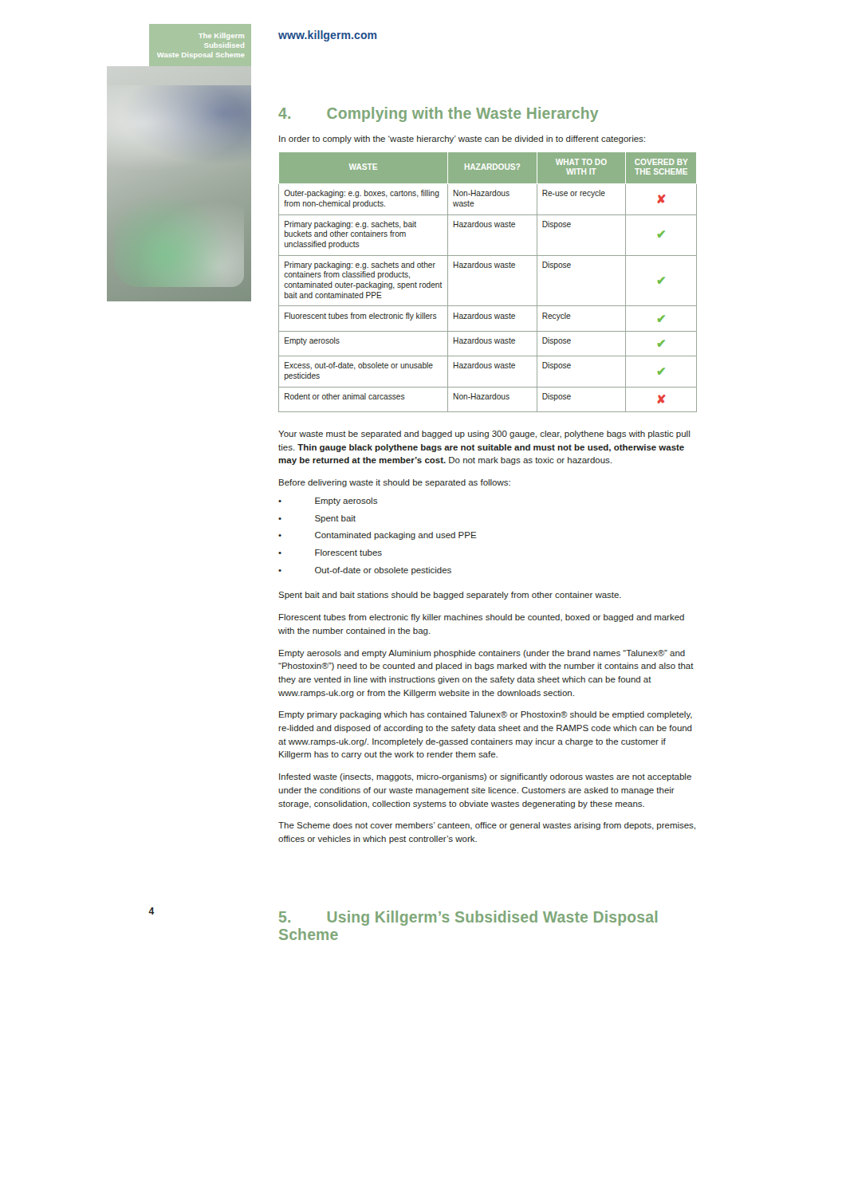The Killgerm Subsidised
Waste Disposal Scheme
www.killgerm.com
4. Complying with the Waste Hierarchy
In order to comply with the ‘waste hierarchy’ waste can be divided in to different categories:
| WASTE | HAZARDOUS? | WHAT TO DO WITH IT | COVERED BY THE SCHEME |
| --- | --- | --- | --- |
| Outer-packaging: e.g. boxes, cartons, filling from non-chemical products. | Non-Hazardous waste | Re-use or recycle | ✘ |
| Primary packaging: e.g. sachets, bait buckets and other containers from unclassified products | Hazardous waste | Dispose | ✔ |
| Primary packaging: e.g. sachets and other containers from classified products, contaminated outer-packaging, spent rodent bait and contaminated PPE | Hazardous waste | Dispose | ✔ |
| Fluorescent tubes from electronic fly killers | Hazardous waste | Recycle | ✔ |
| Empty aerosols | Hazardous waste | Dispose | ✔ |
| Excess, out-of-date, obsolete or unusable pesticides | Hazardous waste | Dispose | ✔ |
| Rodent or other animal carcasses | Non-Hazardous | Dispose | ✘ |
Your waste must be separated and bagged up using 300 gauge, clear, polythene bags with plastic pull ties. Thin gauge black polythene bags are not suitable and must not be used, otherwise waste may be returned at the member’s cost. Do not mark bags as toxic or hazardous.
Before delivering waste it should be separated as follows:
Empty aerosols
Spent bait
Contaminated packaging and used PPE
Florescent tubes
Out-of-date or obsolete pesticides
Spent bait and bait stations should be bagged separately from other container waste.
Florescent tubes from electronic fly killer machines should be counted, boxed or bagged and marked with the number contained in the bag.
Empty aerosols and empty Aluminium phosphide containers (under the brand names “Talunex®” and “Phostoxin®”) need to be counted and placed in bags marked with the number it contains and also that they are vented in line with instructions given on the safety data sheet which can be found at www.ramps-uk.org or from the Killgerm website in the downloads section.
Empty primary packaging which has contained Talunex® or Phostoxin® should be emptied completely, re-lidded and disposed of according to the safety data sheet and the RAMPS code which can be found at www.ramps-uk.org/. Incompletely de-gassed containers may incur a charge to the customer if Killgerm has to carry out the work to render them safe.
Infested waste (insects, maggots, micro-organisms) or significantly odorous wastes are not acceptable under the conditions of our waste management site licence. Customers are asked to manage their storage, consolidation, collection systems to obviate wastes degenerating by these means.
The Scheme does not cover members’ canteen, office or general wastes arising from depots, premises, offices or vehicles in which pest controller’s work.
5. Using Killgerm’s Subsidised Waste Disposal Scheme
4